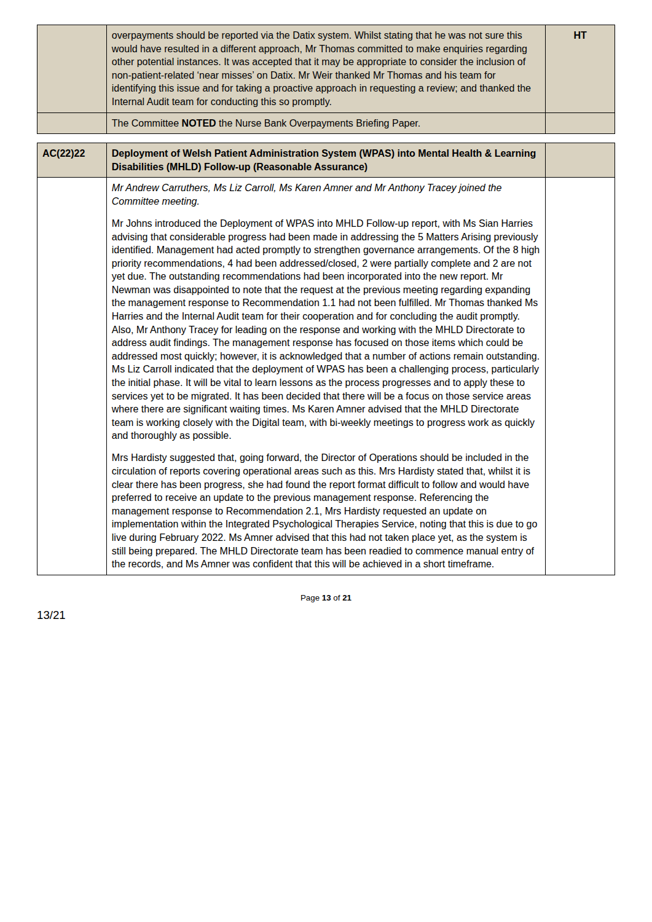| | overpayments should be reported via the Datix system. Whilst stating that he was not sure this would have resulted in a different approach, Mr Thomas committed to make enquiries regarding other potential instances. It was accepted that it may be appropriate to consider the inclusion of non-patient-related ‘near misses’ on Datix. Mr Weir thanked Mr Thomas and his team for identifying this issue and for taking a proactive approach in requesting a review; and thanked the Internal Audit team for conducting this so promptly. | HT |
| | The Committee NOTED the Nurse Bank Overpayments Briefing Paper. | |
| AC(22)22 | Deployment of Welsh Patient Administration System (WPAS) into Mental Health & Learning Disabilities (MHLD) Follow-up (Reasonable Assurance) | |
| | Mr Andrew Carruthers, Ms Liz Carroll, Ms Karen Amner and Mr Anthony Tracey joined the Committee meeting. Mr Johns introduced the Deployment of WPAS into MHLD Follow-up report, with Ms Sian Harries advising that considerable progress had been made in addressing the 5 Matters Arising previously identified. Management had acted promptly to strengthen governance arrangements. Of the 8 high priority recommendations, 4 had been addressed/closed, 2 were partially complete and 2 are not yet due. The outstanding recommendations had been incorporated into the new report. Mr Newman was disappointed to note that the request at the previous meeting regarding expanding the management response to Recommendation 1.1 had not been fulfilled. Mr Thomas thanked Ms Harries and the Internal Audit team for their cooperation and for concluding the audit promptly. Also, Mr Anthony Tracey for leading on the response and working with the MHLD Directorate to address audit findings. The management response has focused on those items which could be addressed most quickly; however, it is acknowledged that a number of actions remain outstanding. Ms Liz Carroll indicated that the deployment of WPAS has been a challenging process, particularly the initial phase. It will be vital to learn lessons as the process progresses and to apply these to services yet to be migrated. It has been decided that there will be a focus on those service areas where there are significant waiting times. Ms Karen Amner advised that the MHLD Directorate team is working closely with the Digital team, with bi-weekly meetings to progress work as quickly and thoroughly as possible. Mrs Hardisty suggested that, going forward, the Director of Operations should be included in the circulation of reports covering operational areas such as this. Mrs Hardisty stated that, whilst it is clear there has been progress, she had found the report format difficult to follow and would have preferred to receive an update to the previous management response. Referencing the management response to Recommendation 2.1, Mrs Hardisty requested an update on implementation within the Integrated Psychological Therapies Service, noting that this is due to go live during February 2022. Ms Amner advised that this had not taken place yet, as the system is still being prepared. The MHLD Directorate team has been readied to commence manual entry of the records, and Ms Amner was confident that this will be achieved in a short timeframe. | |
Page 13 of 21
13/21